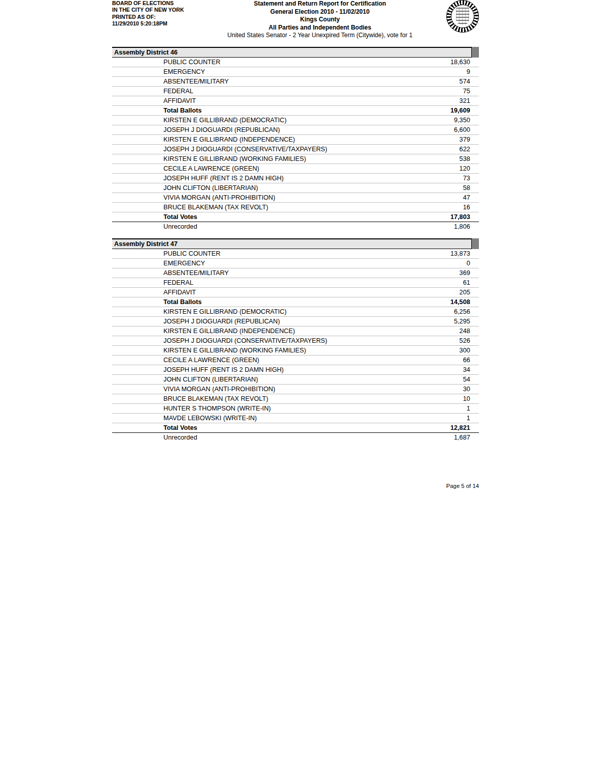BOARD OF ELECTIONS
IN THE CITY OF NEW YORK
PRINTED AS OF:
11/29/2010 5:20:18PM
Statement and Return Report for Certification
General Election 2010 - 11/02/2010
Kings County
All Parties and Independent Bodies
United States Senator - 2 Year Unexpired Term (Citywide), vote for 1
Assembly District 46
| PUBLIC COUNTER | 18,630 |
| EMERGENCY | 9 |
| ABSENTEE/MILITARY | 574 |
| FEDERAL | 75 |
| AFFIDAVIT | 321 |
| Total Ballots | 19,609 |
| KIRSTEN E GILLIBRAND (DEMOCRATIC) | 9,350 |
| JOSEPH J DIOGUARDI (REPUBLICAN) | 6,600 |
| KIRSTEN E GILLIBRAND (INDEPENDENCE) | 379 |
| JOSEPH J DIOGUARDI (CONSERVATIVE/TAXPAYERS) | 622 |
| KIRSTEN E GILLIBRAND (WORKING FAMILIES) | 538 |
| CECILE A LAWRENCE (GREEN) | 120 |
| JOSEPH HUFF (RENT IS 2 DAMN HIGH) | 73 |
| JOHN CLIFTON (LIBERTARIAN) | 58 |
| VIVIA MORGAN (ANTI-PROHIBITION) | 47 |
| BRUCE BLAKEMAN (TAX REVOLT) | 16 |
| Total Votes | 17,803 |
| Unrecorded | 1,806 |
Assembly District 47
| PUBLIC COUNTER | 13,873 |
| EMERGENCY | 0 |
| ABSENTEE/MILITARY | 369 |
| FEDERAL | 61 |
| AFFIDAVIT | 205 |
| Total Ballots | 14,508 |
| KIRSTEN E GILLIBRAND (DEMOCRATIC) | 6,256 |
| JOSEPH J DIOGUARDI (REPUBLICAN) | 5,295 |
| KIRSTEN E GILLIBRAND (INDEPENDENCE) | 248 |
| JOSEPH J DIOGUARDI (CONSERVATIVE/TAXPAYERS) | 526 |
| KIRSTEN E GILLIBRAND (WORKING FAMILIES) | 300 |
| CECILE A LAWRENCE (GREEN) | 66 |
| JOSEPH HUFF (RENT IS 2 DAMN HIGH) | 34 |
| JOHN CLIFTON (LIBERTARIAN) | 54 |
| VIVIA MORGAN (ANTI-PROHIBITION) | 30 |
| BRUCE BLAKEMAN (TAX REVOLT) | 10 |
| HUNTER S THOMPSON (WRITE-IN) | 1 |
| MAVDE LEBOWSKI (WRITE-IN) | 1 |
| Total Votes | 12,821 |
| Unrecorded | 1,687 |
Page 5 of 14